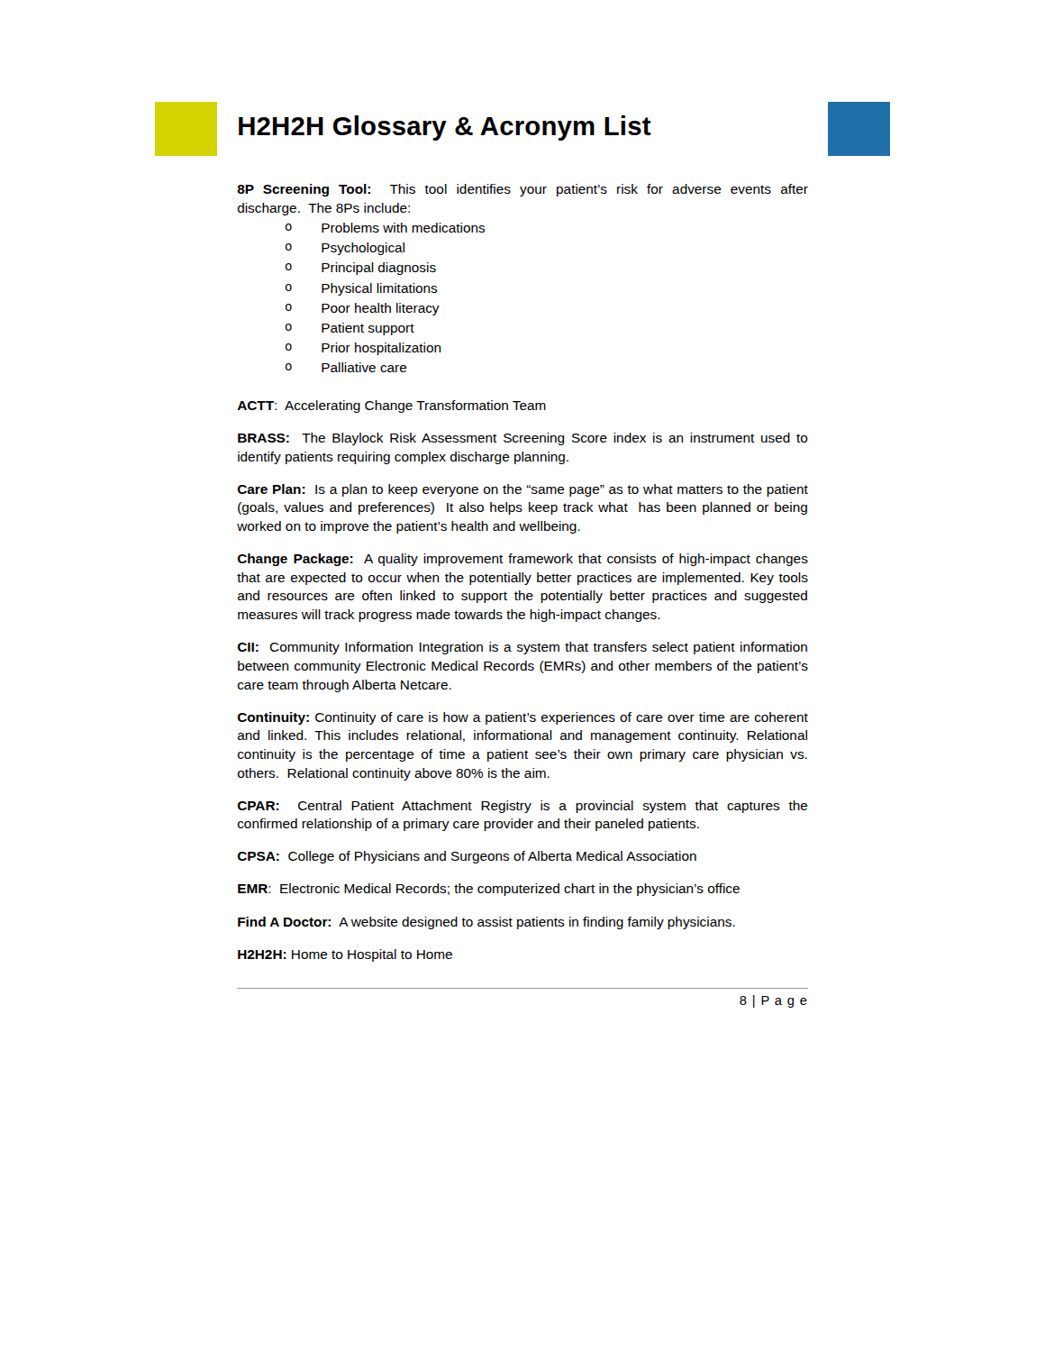H2H2H Glossary & Acronym List
8P Screening Tool: This tool identifies your patient’s risk for adverse events after discharge. The 8Ps include:
Problems with medications
Psychological
Principal diagnosis
Physical limitations
Poor health literacy
Patient support
Prior hospitalization
Palliative care
ACTT: Accelerating Change Transformation Team
BRASS: The Blaylock Risk Assessment Screening Score index is an instrument used to identify patients requiring complex discharge planning.
Care Plan: Is a plan to keep everyone on the “same page” as to what matters to the patient (goals, values and preferences) It also helps keep track what has been planned or being worked on to improve the patient’s health and wellbeing.
Change Package: A quality improvement framework that consists of high-impact changes that are expected to occur when the potentially better practices are implemented. Key tools and resources are often linked to support the potentially better practices and suggested measures will track progress made towards the high-impact changes.
CII: Community Information Integration is a system that transfers select patient information between community Electronic Medical Records (EMRs) and other members of the patient’s care team through Alberta Netcare.
Continuity: Continuity of care is how a patient’s experiences of care over time are coherent and linked. This includes relational, informational and management continuity. Relational continuity is the percentage of time a patient see’s their own primary care physician vs. others. Relational continuity above 80% is the aim.
CPAR: Central Patient Attachment Registry is a provincial system that captures the confirmed relationship of a primary care provider and their paneled patients.
CPSA: College of Physicians and Surgeons of Alberta Medical Association
EMR: Electronic Medical Records; the computerized chart in the physician’s office
Find A Doctor: A website designed to assist patients in finding family physicians.
H2H2H: Home to Hospital to Home
8 | P a g e